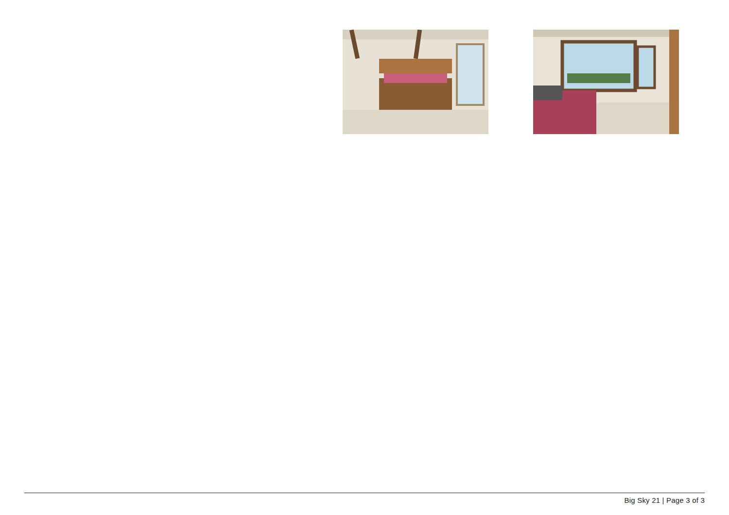Big Sky 21 | Page 3 of 3